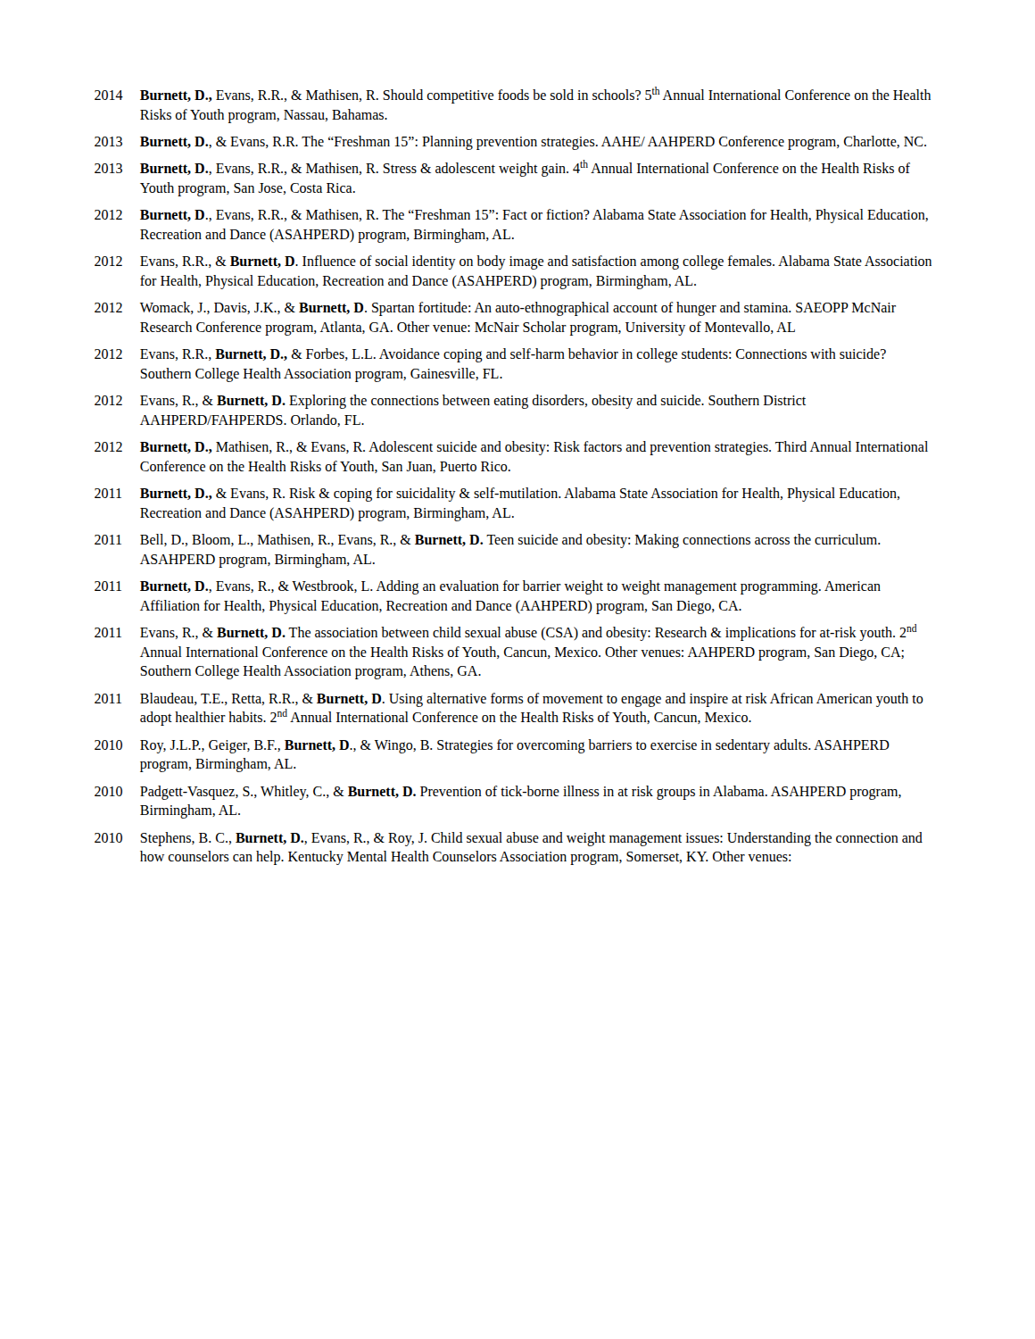| 2014 | Burnett, D., Evans, R.R., & Mathisen, R. Should competitive foods be sold in schools? 5 th Annual International Conference on the Health Risks of Youth program, Nassau, Bahamas. |
| 2013 | Burnett, D. , & Evans, R.R. The “Freshman 15”: Planning prevention strategies. AAHE/ AAHPERD Conference program, Charlotte, NC. |
| 2013 | Burnett, D. , Evans, R.R., & Mathisen, R. Stress & adolescent weight gain. 4 th Annual International Conference on the Health Risks of Youth program, San Jose, Costa Rica. |
| 2012 | Burnett, D ., Evans, R.R., & Mathisen, R. The “Freshman 15”: Fact or fiction? Alabama State Association for Health, Physical Education, Recreation and Dance (ASAHPERD) program, Birmingham, AL. |
| 2012 | Evans, R.R., & Burnett, D . Influence of social identity on body image and satisfaction among college females. Alabama State Association for Health, Physical Education, Recreation and Dance (ASAHPERD) program, Birmingham, AL. |
| 2012 | Womack, J., Davis, J.K., & Burnett, D . Spartan fortitude: An auto-ethnographical account of hunger and stamina. SAEOPP McNair Research Conference program, Atlanta, GA. Other venue: McNair Scholar program, University of Montevallo, AL |
| 2012 | Evans, R.R., Burnett, D., & Forbes, L.L. Avoidance coping and self-harm behavior in college students: Connections with suicide? Southern College Health Association program, Gainesville, FL. |
| 2012 | Evans, R., & Burnett, D. Exploring the connections between eating disorders, obesity and suicide. Southern District AAHPERD/FAHPERDS. Orlando, FL. |
| 2012 | Burnett, D., Mathisen, R., & Evans, R. Adolescent suicide and obesity: Risk factors and prevention strategies. Third Annual International Conference on the Health Risks of Youth, San Juan, Puerto Rico. |
| 2011 | Burnett, D., & Evans, R. Risk & coping for suicidality & self-mutilation. Alabama State Association for Health, Physical Education, Recreation and Dance (ASAHPERD) program, Birmingham, AL. |
| 2011 | Bell, D., Bloom, L., Mathisen, R., Evans, R., & Burnett, D. Teen suicide and obesity: Making connections across the curriculum. ASAHPERD program, Birmingham, AL. |
| 2011 | Burnett, D. , Evans, R., & Westbrook, L. Adding an evaluation for barrier weight to weight management programming. American Affiliation for Health, Physical Education, Recreation and Dance (AAHPERD) program, San Diego, CA. |
| 2011 | Evans, R., & Burnett, D. The association between child sexual abuse (CSA) and obesity: Research & implications for at-risk youth. 2 nd Annual International Conference on the Health Risks of Youth, Cancun, Mexico. Other venues: AAHPERD program, San Diego, CA; Southern College Health Association program, Athens, GA. |
| 2011 | Blaudeau, T.E., Retta, R.R., & Burnett, D . Using alternative forms of movement to engage and inspire at risk African American youth to adopt healthier habits. 2 nd Annual International Conference on the Health Risks of Youth, Cancun, Mexico. |
| 2010 | Roy, J.L.P., Geiger, B.F., Burnett, D ., & Wingo, B. Strategies for overcoming barriers to exercise in sedentary adults. ASAHPERD program, Birmingham, AL. |
| 2010 | Padgett-Vasquez, S., Whitley, C., & Burnett, D. Prevention of tick-borne illness in at risk groups in Alabama. ASAHPERD program, Birmingham, AL. |
| 2010 | Stephens, B. C., Burnett, D. , Evans, R., & Roy, J. Child sexual abuse and weight management issues: Understanding the connection and how counselors can help. Kentucky Mental Health Counselors Association program, Somerset, KY. Other venues: |